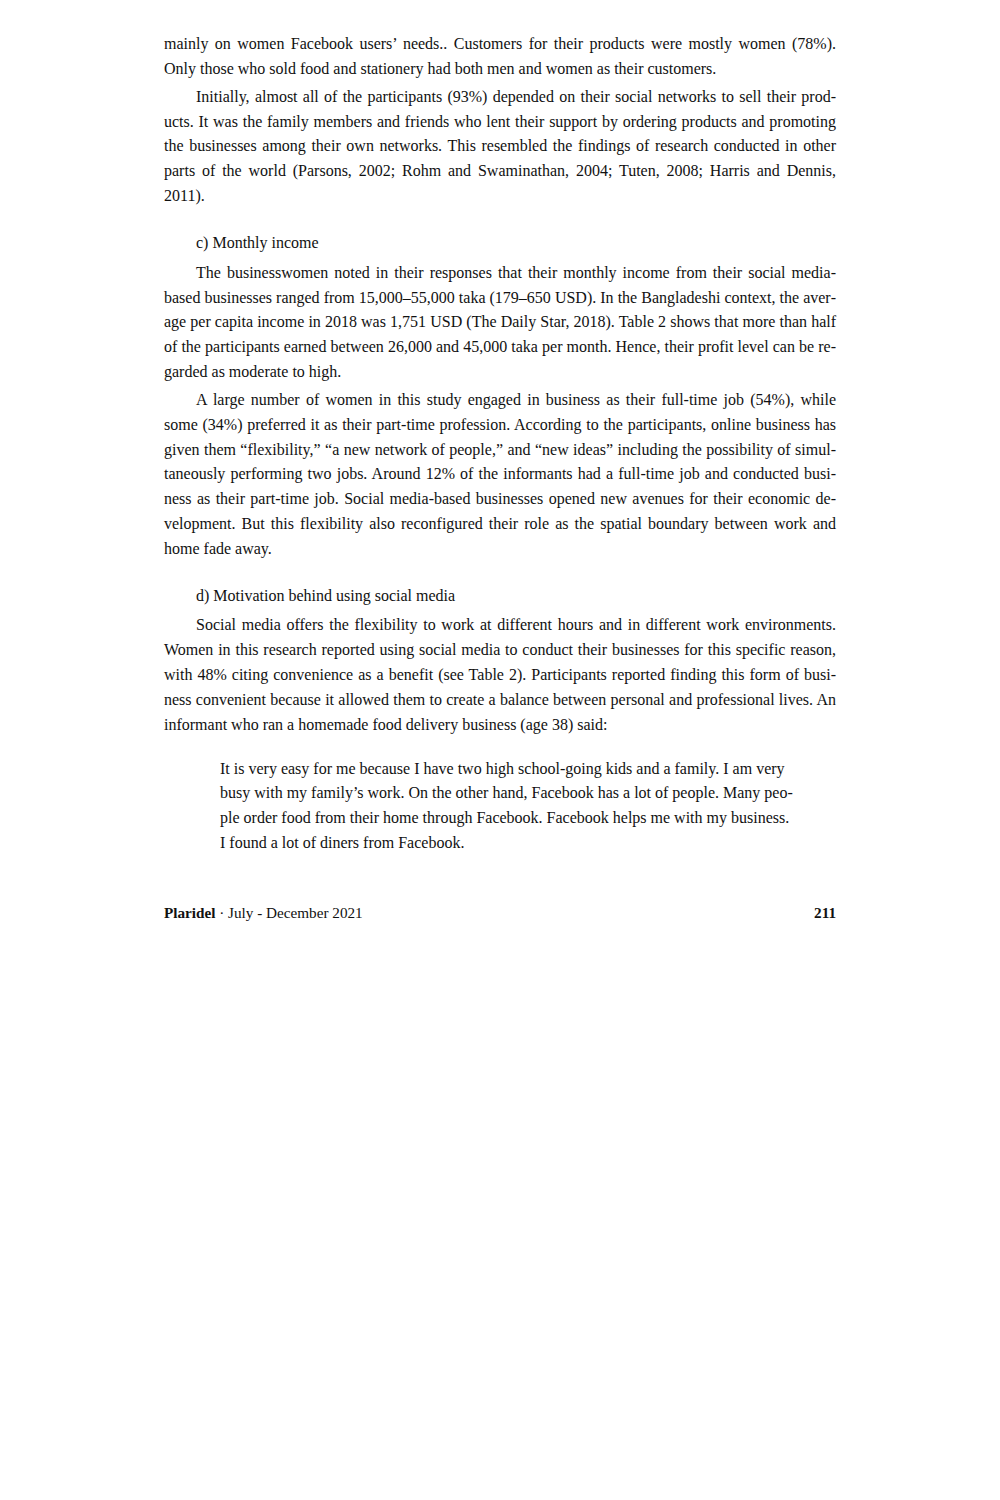mainly on women Facebook users’ needs.. Customers for their products were mostly women (78%). Only those who sold food and stationery had both men and women as their customers.
Initially, almost all of the participants (93%) depended on their social networks to sell their products. It was the family members and friends who lent their support by ordering products and promoting the businesses among their own networks. This resembled the findings of research conducted in other parts of the world (Parsons, 2002; Rohm and Swaminathan, 2004; Tuten, 2008; Harris and Dennis, 2011).
c) Monthly income
The businesswomen noted in their responses that their monthly income from their social media-based businesses ranged from 15,000–55,000 taka (179–650 USD). In the Bangladeshi context, the average per capita income in 2018 was 1,751 USD (The Daily Star, 2018). Table 2 shows that more than half of the participants earned between 26,000 and 45,000 taka per month. Hence, their profit level can be regarded as moderate to high.
A large number of women in this study engaged in business as their full-time job (54%), while some (34%) preferred it as their part-time profession. According to the participants, online business has given them “flexibility,” “a new network of people,” and “new ideas” including the possibility of simultaneously performing two jobs. Around 12% of the informants had a full-time job and conducted business as their part-time job. Social media-based businesses opened new avenues for their economic development. But this flexibility also reconfigured their role as the spatial boundary between work and home fade away.
d) Motivation behind using social media
Social media offers the flexibility to work at different hours and in different work environments. Women in this research reported using social media to conduct their businesses for this specific reason, with 48% citing convenience as a benefit (see Table 2). Participants reported finding this form of business convenient because it allowed them to create a balance between personal and professional lives. An informant who ran a homemade food delivery business (age 38) said:
It is very easy for me because I have two high school-going kids and a family. I am very busy with my family’s work. On the other hand, Facebook has a lot of people. Many people order food from their home through Facebook. Facebook helps me with my business. I found a lot of diners from Facebook.
Plaridel · July - December 2021 211